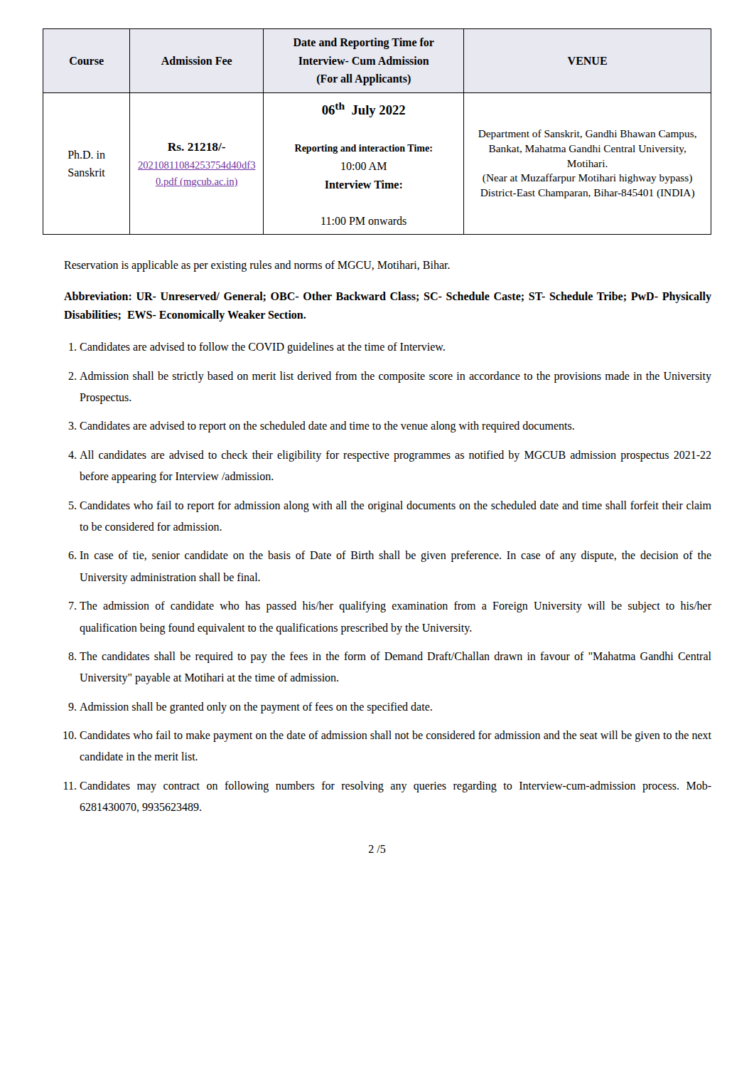| Course | Admission Fee | Date and Reporting Time for Interview- Cum Admission (For all Applicants) | VENUE |
| --- | --- | --- | --- |
| Ph.D. in Sanskrit | Rs. 21218/- 20210811084253754d40df30.pdf (mgcub.ac.in) | 06 th July 2022 Reporting and interaction Time: 10:00 AM Interview Time: 11:00 PM onwards | Department of Sanskrit, Gandhi Bhawan Campus, Bankat, Mahatma Gandhi Central University, Motihari. (Near at Muzaffarpur Motihari highway bypass) District-East Champaran, Bihar-845401 (INDIA) |
Reservation is applicable as per existing rules and norms of MGCU, Motihari, Bihar.
Abbreviation: UR- Unreserved/ General; OBC- Other Backward Class; SC- Schedule Caste; ST- Schedule Tribe; PwD- Physically Disabilities; EWS- Economically Weaker Section.
Candidates are advised to follow the COVID guidelines at the time of Interview.
Admission shall be strictly based on merit list derived from the composite score in accordance to the provisions made in the University Prospectus.
Candidates are advised to report on the scheduled date and time to the venue along with required documents.
All candidates are advised to check their eligibility for respective programmes as notified by MGCUB admission prospectus 2021-22 before appearing for Interview /admission.
Candidates who fail to report for admission along with all the original documents on the scheduled date and time shall forfeit their claim to be considered for admission.
In case of tie, senior candidate on the basis of Date of Birth shall be given preference. In case of any dispute, the decision of the University administration shall be final.
The admission of candidate who has passed his/her qualifying examination from a Foreign University will be subject to his/her qualification being found equivalent to the qualifications prescribed by the University.
The candidates shall be required to pay the fees in the form of Demand Draft/Challan drawn in favour of "Mahatma Gandhi Central University" payable at Motihari at the time of admission.
Admission shall be granted only on the payment of fees on the specified date.
Candidates who fail to make payment on the date of admission shall not be considered for admission and the seat will be given to the next candidate in the merit list.
Candidates may contract on following numbers for resolving any queries regarding to Interview-cum-admission process. Mob- 6281430070, 9935623489.
2 /5